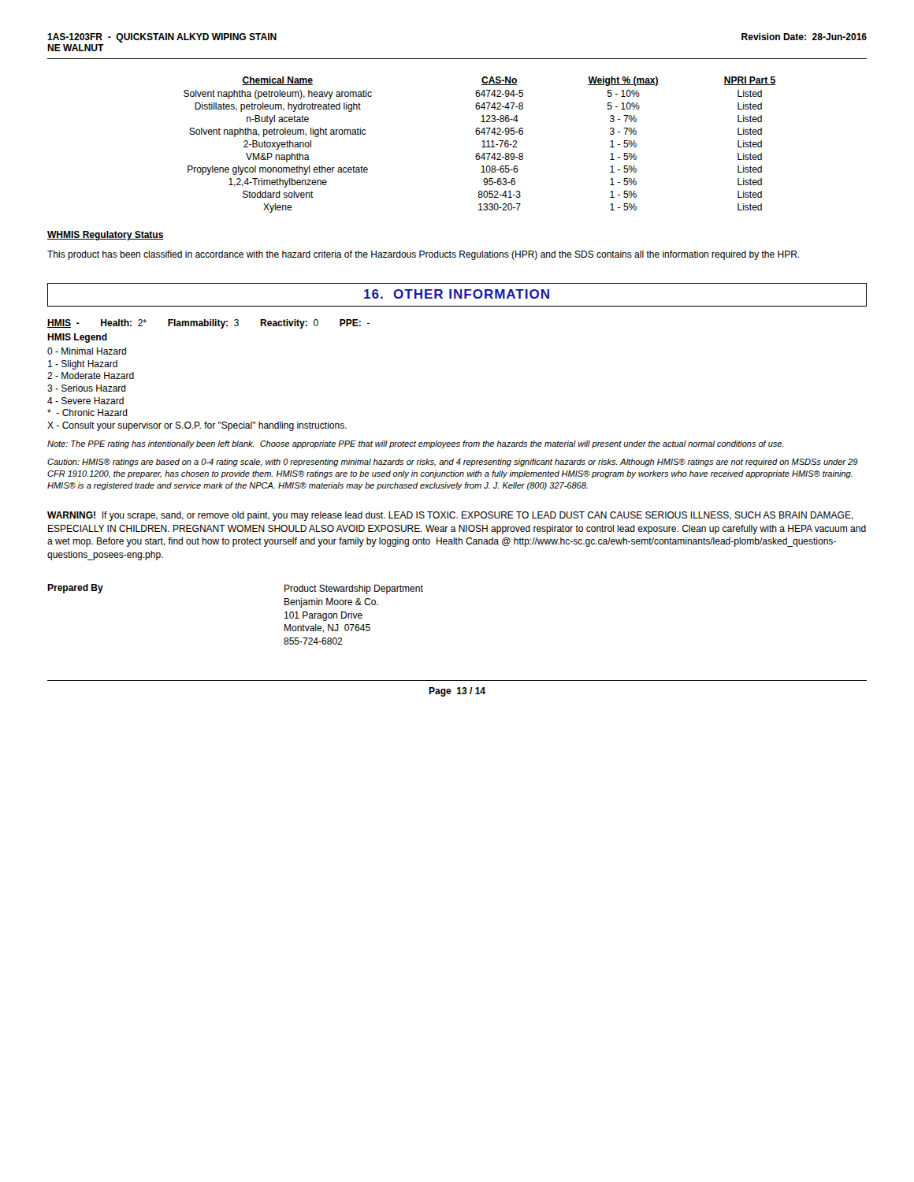1AS-1203FR - QUICKSTAIN ALKYD WIPING STAIN
NE WALNUT
Revision Date: 28-Jun-2016
| Chemical Name | CAS-No | Weight % (max) | NPRI Part 5 |
| --- | --- | --- | --- |
| Solvent naphtha (petroleum), heavy aromatic | 64742-94-5 | 5 - 10% | Listed |
| Distillates, petroleum, hydrotreated light | 64742-47-8 | 5 - 10% | Listed |
| n-Butyl acetate | 123-86-4 | 3 - 7% | Listed |
| Solvent naphtha, petroleum, light aromatic | 64742-95-6 | 3 - 7% | Listed |
| 2-Butoxyethanol | 111-76-2 | 1 - 5% | Listed |
| VM&P naphtha | 64742-89-8 | 1 - 5% | Listed |
| Propylene glycol monomethyl ether acetate | 108-65-6 | 1 - 5% | Listed |
| 1,2,4-Trimethylbenzene | 95-63-6 | 1 - 5% | Listed |
| Stoddard solvent | 8052-41-3 | 1 - 5% | Listed |
| Xylene | 1330-20-7 | 1 - 5% | Listed |
WHMIS Regulatory Status
This product has been classified in accordance with the hazard criteria of the Hazardous Products Regulations (HPR) and the SDS contains all the information required by the HPR.
16. OTHER INFORMATION
HMIS - Health: 2* Flammability: 3 Reactivity: 0 PPE: -
HMIS Legend
0 - Minimal Hazard
1 - Slight Hazard
2 - Moderate Hazard
3 - Serious Hazard
4 - Severe Hazard
* - Chronic Hazard
X - Consult your supervisor or S.O.P. for "Special" handling instructions.
Note: The PPE rating has intentionally been left blank. Choose appropriate PPE that will protect employees from the hazards the material will present under the actual normal conditions of use.
Caution: HMIS® ratings are based on a 0-4 rating scale, with 0 representing minimal hazards or risks, and 4 representing significant hazards or risks. Although HMIS® ratings are not required on MSDSs under 29 CFR 1910.1200, the preparer, has chosen to provide them. HMIS® ratings are to be used only in conjunction with a fully implemented HMIS® program by workers who have received appropriate HMIS® training. HMIS® is a registered trade and service mark of the NPCA. HMIS® materials may be purchased exclusively from J. J. Keller (800) 327-6868.
WARNING! If you scrape, sand, or remove old paint, you may release lead dust. LEAD IS TOXIC. EXPOSURE TO LEAD DUST CAN CAUSE SERIOUS ILLNESS, SUCH AS BRAIN DAMAGE, ESPECIALLY IN CHILDREN. PREGNANT WOMEN SHOULD ALSO AVOID EXPOSURE. Wear a NIOSH approved respirator to control lead exposure. Clean up carefully with a HEPA vacuum and a wet mop. Before you start, find out how to protect yourself and your family by logging onto Health Canada @ http://www.hc-sc.gc.ca/ewh-semt/contaminants/lead-plomb/asked_questions-questions_posees-eng.php.
Prepared By
Product Stewardship Department
Benjamin Moore & Co.
101 Paragon Drive
Montvale, NJ 07645
855-724-6802
Page 13 / 14